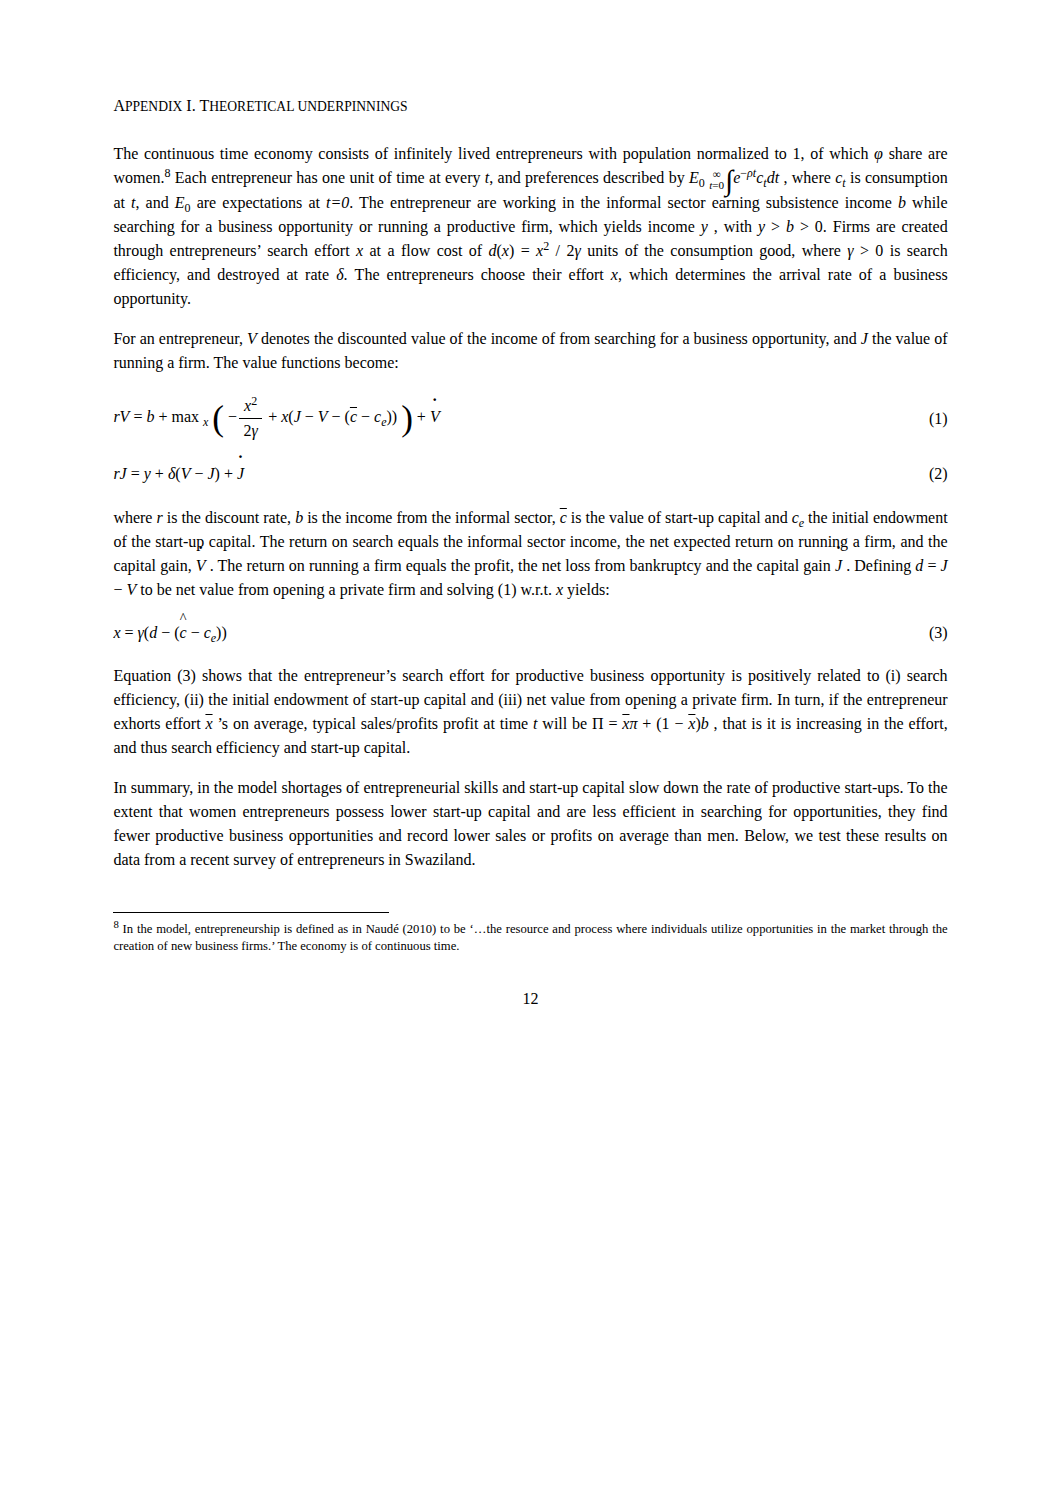APPENDIX I. THEORETICAL UNDERPINNINGS
The continuous time economy consists of infinitely lived entrepreneurs with population normalized to 1, of which φ share are women.8 Each entrepreneur has one unit of time at every t, and preferences described by E0 ∞t=0∫e−ρtctdt , where ct is consumption at t, and E0 are expectations at t=0. The entrepreneur are working in the informal sector earning subsistence income b while searching for a business opportunity or running a productive firm, which yields income y , with y > b > 0. Firms are created through entrepreneurs’ search effort x at a flow cost of d(x) = x2 / 2γ units of the consumption good, where γ > 0 is search efficiency, and destroyed at rate δ. The entrepreneurs choose their effort x, which determines the arrival rate of a business opportunity.
For an entrepreneur, V denotes the discounted value of the income of from searching for a business opportunity, and J the value of running a firm. The value functions become:
rV = b + max x ( −x22γ + x(J − V − (c − ce)) ) + V (1)
rJ = y + δ(V − J) + J (2)
where r is the discount rate, b is the income from the informal sector, c is the value of start-up capital and ce the initial endowment of the start-up capital. The return on search equals the informal sector income, the net expected return on running a firm, and the capital gain, V . The return on running a firm equals the profit, the net loss from bankruptcy and the capital gain J . Defining d = J − V to be net value from opening a private firm and solving (1) w.r.t. x yields:
x = γ(d − (c − ce)) (3)
Equation (3) shows that the entrepreneur’s search effort for productive business opportunity is positively related to (i) search efficiency, (ii) the initial endowment of start-up capital and (iii) net value from opening a private firm. In turn, if the entrepreneur exhorts effort x ’s on average, typical sales/profits profit at time t will be Π = xπ + (1 − x)b , that is it is increasing in the effort, and thus search efficiency and start-up capital.
In summary, in the model shortages of entrepreneurial skills and start-up capital slow down the rate of productive start-ups. To the extent that women entrepreneurs possess lower start-up capital and are less efficient in searching for opportunities, they find fewer productive business opportunities and record lower sales or profits on average than men. Below, we test these results on data from a recent survey of entrepreneurs in Swaziland.
8 In the model, entrepreneurship is defined as in Naudé (2010) to be ‘…the resource and process where individuals utilize opportunities in the market through the creation of new business firms.’ The economy is of continuous time.
12